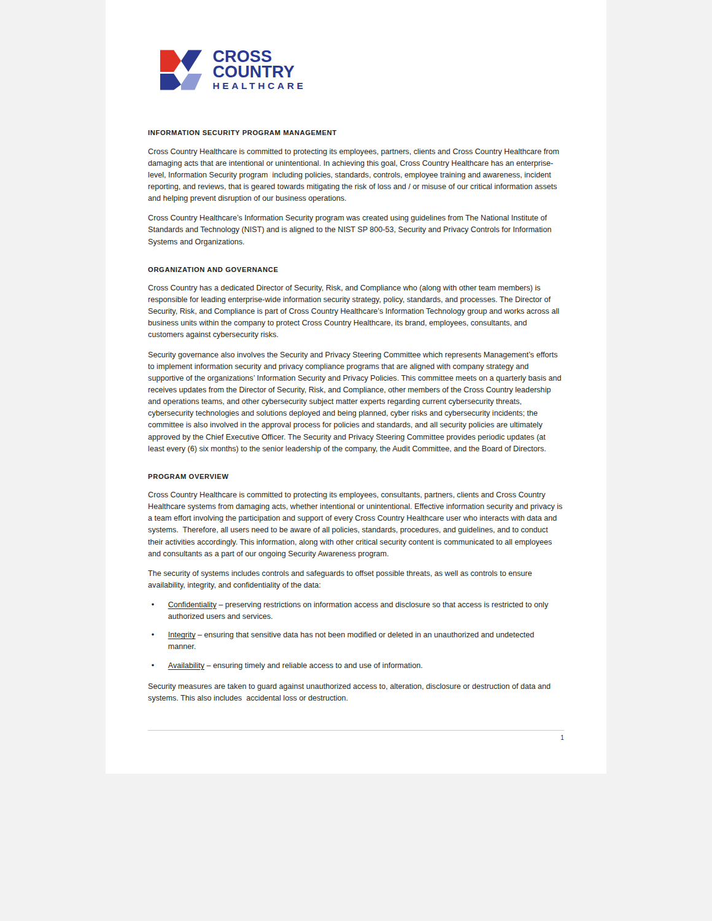CROSS COUNTRY HEALTHCARE
Information Security Program Management
Cross Country Healthcare is committed to protecting its employees, partners, clients and Cross Country Healthcare from damaging acts that are intentional or unintentional. In achieving this goal, Cross Country Healthcare has an enterprise-level, Information Security program including policies, standards, controls, employee training and awareness, incident reporting, and reviews, that is geared towards mitigating the risk of loss and / or misuse of our critical information assets and helping prevent disruption of our business operations.
Cross Country Healthcare’s Information Security program was created using guidelines from The National Institute of Standards and Technology (NIST) and is aligned to the NIST SP 800-53, Security and Privacy Controls for Information Systems and Organizations.
Organization and Governance
Cross Country has a dedicated Director of Security, Risk, and Compliance who (along with other team members) is responsible for leading enterprise-wide information security strategy, policy, standards, and processes. The Director of Security, Risk, and Compliance is part of Cross Country Healthcare’s Information Technology group and works across all business units within the company to protect Cross Country Healthcare, its brand, employees, consultants, and customers against cybersecurity risks.
Security governance also involves the Security and Privacy Steering Committee which represents Management’s efforts to implement information security and privacy compliance programs that are aligned with company strategy and supportive of the organizations’ Information Security and Privacy Policies. This committee meets on a quarterly basis and receives updates from the Director of Security, Risk, and Compliance, other members of the Cross Country leadership and operations teams, and other cybersecurity subject matter experts regarding current cybersecurity threats, cybersecurity technologies and solutions deployed and being planned, cyber risks and cybersecurity incidents; the committee is also involved in the approval process for policies and standards, and all security policies are ultimately approved by the Chief Executive Officer. The Security and Privacy Steering Committee provides periodic updates (at least every (6) six months) to the senior leadership of the company, the Audit Committee, and the Board of Directors.
Program Overview
Cross Country Healthcare is committed to protecting its employees, consultants, partners, clients and Cross Country Healthcare systems from damaging acts, whether intentional or unintentional. Effective information security and privacy is a team effort involving the participation and support of every Cross Country Healthcare user who interacts with data and systems. Therefore, all users need to be aware of all policies, standards, procedures, and guidelines, and to conduct their activities accordingly. This information, along with other critical security content is communicated to all employees and consultants as a part of our ongoing Security Awareness program.
The security of systems includes controls and safeguards to offset possible threats, as well as controls to ensure availability, integrity, and confidentiality of the data:
Confidentiality – preserving restrictions on information access and disclosure so that access is restricted to only authorized users and services.
Integrity – ensuring that sensitive data has not been modified or deleted in an unauthorized and undetected manner.
Availability – ensuring timely and reliable access to and use of information.
Security measures are taken to guard against unauthorized access to, alteration, disclosure or destruction of data and systems. This also includes accidental loss or destruction.
1